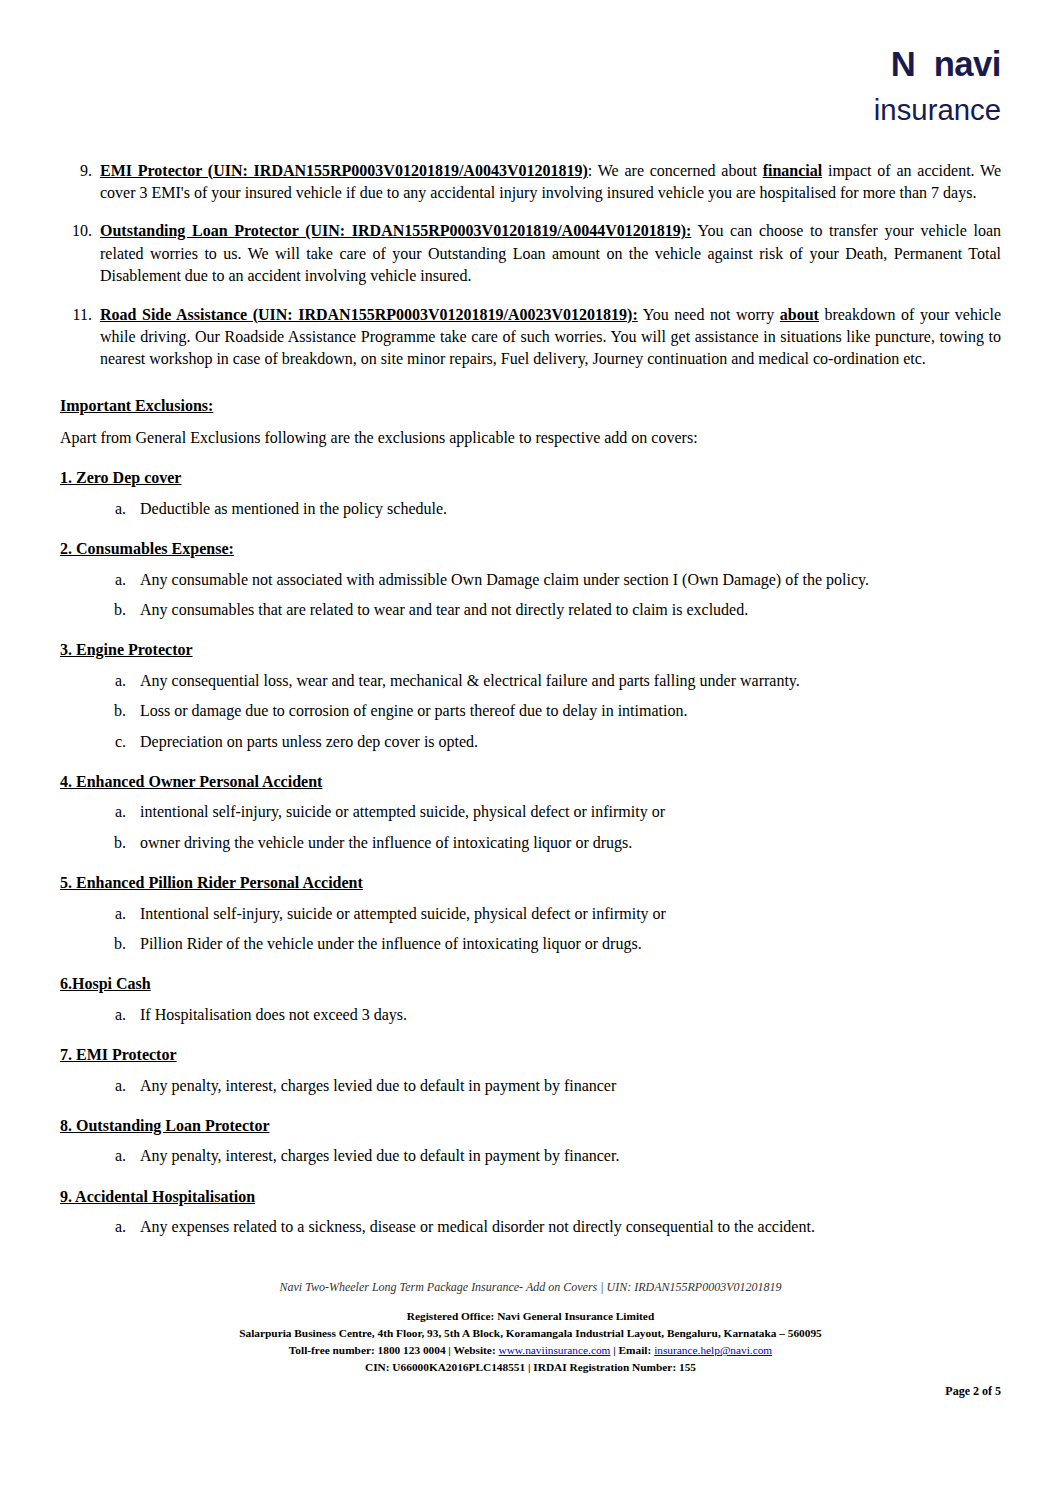N navi
insurance
9. EMI Protector (UIN: IRDAN155RP0003V01201819/A0043V01201819): We are concerned about financial impact of an accident. We cover 3 EMI's of your insured vehicle if due to any accidental injury involving insured vehicle you are hospitalised for more than 7 days.
10. Outstanding Loan Protector (UIN: IRDAN155RP0003V01201819/A0044V01201819): You can choose to transfer your vehicle loan related worries to us. We will take care of your Outstanding Loan amount on the vehicle against risk of your Death, Permanent Total Disablement due to an accident involving vehicle insured.
11. Road Side Assistance (UIN: IRDAN155RP0003V01201819/A0023V01201819): You need not worry about breakdown of your vehicle while driving. Our Roadside Assistance Programme take care of such worries. You will get assistance in situations like puncture, towing to nearest workshop in case of breakdown, on site minor repairs, Fuel delivery, Journey continuation and medical co-ordination etc.
Important Exclusions:
Apart from General Exclusions following are the exclusions applicable to respective add on covers:
1. Zero Dep cover
Deductible as mentioned in the policy schedule.
2. Consumables Expense:
Any consumable not associated with admissible Own Damage claim under section I (Own Damage) of the policy.
Any consumables that are related to wear and tear and not directly related to claim is excluded.
3. Engine Protector
Any consequential loss, wear and tear, mechanical & electrical failure and parts falling under warranty.
Loss or damage due to corrosion of engine or parts thereof due to delay in intimation.
Depreciation on parts unless zero dep cover is opted.
4. Enhanced Owner Personal Accident
intentional self-injury, suicide or attempted suicide, physical defect or infirmity or
owner driving the vehicle under the influence of intoxicating liquor or drugs.
5. Enhanced Pillion Rider Personal Accident
Intentional self-injury, suicide or attempted suicide, physical defect or infirmity or
Pillion Rider of the vehicle under the influence of intoxicating liquor or drugs.
6.Hospi Cash
If Hospitalisation does not exceed 3 days.
7. EMI Protector
Any penalty, interest, charges levied due to default in payment by financer
8. Outstanding Loan Protector
Any penalty, interest, charges levied due to default in payment by financer.
9. Accidental Hospitalisation
Any expenses related to a sickness, disease or medical disorder not directly consequential to the accident.
Navi Two-Wheeler Long Term Package Insurance- Add on Covers | UIN: IRDAN155RP0003V01201819
Registered Office: Navi General Insurance Limited
Salarpuria Business Centre, 4th Floor, 93, 5th A Block, Koramangala Industrial Layout, Bengaluru, Karnataka – 560095
Toll-free number: 1800 123 0004 | Website: www.naviinsurance.com | Email: insurance.help@navi.com
CIN: U66000KA2016PLC148551 | IRDAI Registration Number: 155
Page 2 of 5